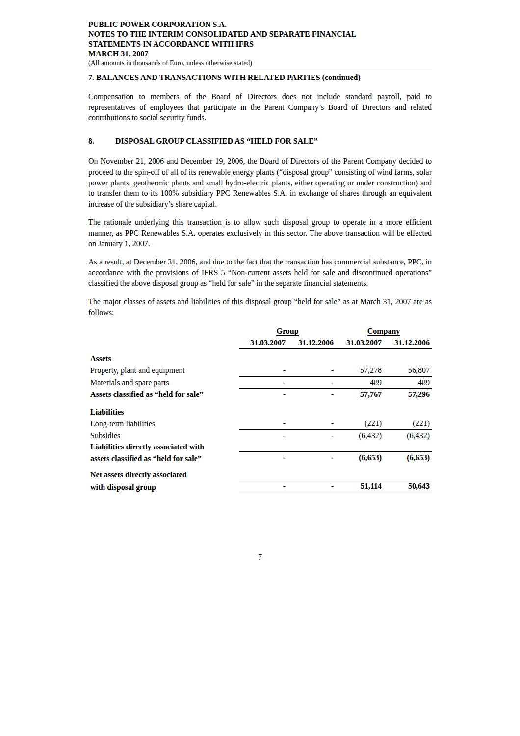PUBLIC POWER CORPORATION S.A. NOTES TO THE INTERIM CONSOLIDATED AND SEPARATE FINANCIAL STATEMENTS IN ACCORDANCE WITH IFRS MARCH 31, 2007 (All amounts in thousands of Euro, unless otherwise stated)
7. BALANCES AND TRANSACTIONS WITH RELATED PARTIES (continued)
Compensation to members of the Board of Directors does not include standard payroll, paid to representatives of employees that participate in the Parent Company’s Board of Directors and related contributions to social security funds.
8. DISPOSAL GROUP CLASSIFIED AS “HELD FOR SALE”
On November 21, 2006 and December 19, 2006, the Board of Directors of the Parent Company decided to proceed to the spin-off of all of its renewable energy plants (“disposal group” consisting of wind farms, solar power plants, geothermic plants and small hydro-electric plants, either operating or under construction) and to transfer them to its 100% subsidiary PPC Renewables S.A. in exchange of shares through an equivalent increase of the subsidiary’s share capital.
The rationale underlying this transaction is to allow such disposal group to operate in a more efficient manner, as PPC Renewables S.A. operates exclusively in this sector. The above transaction will be effected on January 1, 2007.
As a result, at December 31, 2006, and due to the fact that the transaction has commercial substance, PPC, in accordance with the provisions of IFRS 5 “Non-current assets held for sale and discontinued operations” classified the above disposal group as “held for sale” in the separate financial statements.
The major classes of assets and liabilities of this disposal group “held for sale” as at March 31, 2007 are as follows:
| | Group | Company |
| | 31.03.2007 | 31.12.2006 | 31.03.2007 | 31.12.2006 |
| Assets | | | | |
| Property, plant and equipment | - | - | 57,278 | 56,807 |
| Materials and spare parts | - | - | 489 | 489 |
| Assets classified as “held for sale” | - | - | 57,767 | 57,296 |
| Liabilities | | | | |
| Long-term liabilities | - | - | (221) | (221) |
| Subsidies | - | - | (6,432) | (6,432) |
| Liabilities directly associated with | | | | |
| assets classified as “held for sale” | - | - | (6,653) | (6,653) |
| Net assets directly associated | | | | |
| with disposal group | - | - | 51,114 | 50,643 |
7